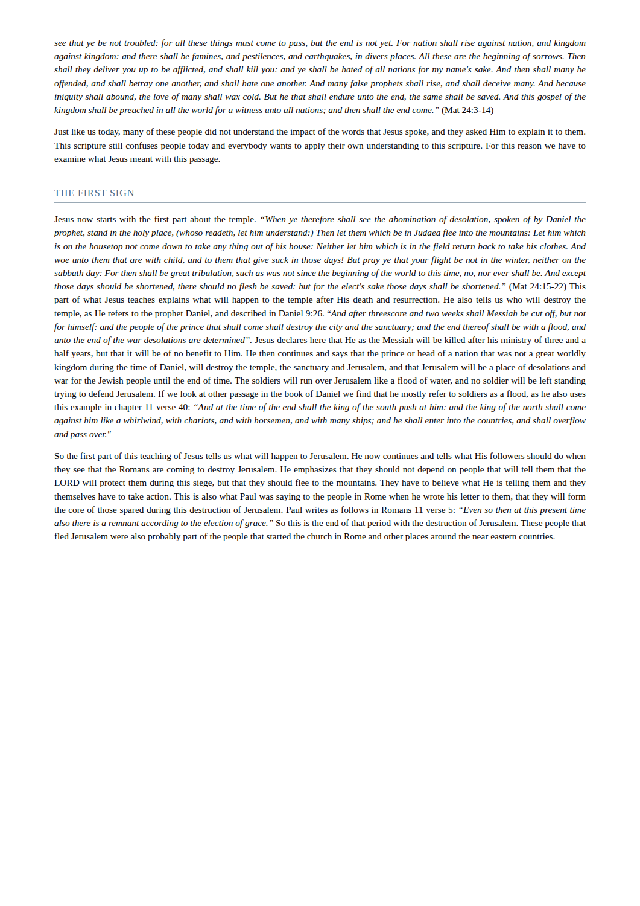see that ye be not troubled: for all these things must come to pass, but the end is not yet. For nation shall rise against nation, and kingdom against kingdom: and there shall be famines, and pestilences, and earthquakes, in divers places. All these are the beginning of sorrows. Then shall they deliver you up to be afflicted, and shall kill you: and ye shall be hated of all nations for my name's sake. And then shall many be offended, and shall betray one another, and shall hate one another. And many false prophets shall rise, and shall deceive many. And because iniquity shall abound, the love of many shall wax cold. But he that shall endure unto the end, the same shall be saved. And this gospel of the kingdom shall be preached in all the world for a witness unto all nations; and then shall the end come.” (Mat 24:3-14)
Just like us today, many of these people did not understand the impact of the words that Jesus spoke, and they asked Him to explain it to them. This scripture still confuses people today and everybody wants to apply their own understanding to this scripture. For this reason we have to examine what Jesus meant with this passage.
The First Sign
Jesus now starts with the first part about the temple. “When ye therefore shall see the abomination of desolation, spoken of by Daniel the prophet, stand in the holy place, (whoso readeth, let him understand:) Then let them which be in Judaea flee into the mountains: Let him which is on the housetop not come down to take any thing out of his house: Neither let him which is in the field return back to take his clothes. And woe unto them that are with child, and to them that give suck in those days! But pray ye that your flight be not in the winter, neither on the sabbath day: For then shall be great tribulation, such as was not since the beginning of the world to this time, no, nor ever shall be. And except those days should be shortened, there should no flesh be saved: but for the elect's sake those days shall be shortened.” (Mat 24:15-22) This part of what Jesus teaches explains what will happen to the temple after His death and resurrection. He also tells us who will destroy the temple, as He refers to the prophet Daniel, and described in Daniel 9:26. “And after threescore and two weeks shall Messiah be cut off, but not for himself: and the people of the prince that shall come shall destroy the city and the sanctuary; and the end thereof shall be with a flood, and unto the end of the war desolations are determined”. Jesus declares here that He as the Messiah will be killed after his ministry of three and a half years, but that it will be of no benefit to Him. He then continues and says that the prince or head of a nation that was not a great worldly kingdom during the time of Daniel, will destroy the temple, the sanctuary and Jerusalem, and that Jerusalem will be a place of desolations and war for the Jewish people until the end of time. The soldiers will run over Jerusalem like a flood of water, and no soldier will be left standing trying to defend Jerusalem. If we look at other passage in the book of Daniel we find that he mostly refer to soldiers as a flood, as he also uses this example in chapter 11 verse 40: “And at the time of the end shall the king of the south push at him: and the king of the north shall come against him like a whirlwind, with chariots, and with horsemen, and with many ships; and he shall enter into the countries, and shall overflow and pass over."
So the first part of this teaching of Jesus tells us what will happen to Jerusalem. He now continues and tells what His followers should do when they see that the Romans are coming to destroy Jerusalem. He emphasizes that they should not depend on people that will tell them that the LORD will protect them during this siege, but that they should flee to the mountains. They have to believe what He is telling them and they themselves have to take action. This is also what Paul was saying to the people in Rome when he wrote his letter to them, that they will form the core of those spared during this destruction of Jerusalem. Paul writes as follows in Romans 11 verse 5: “Even so then at this present time also there is a remnant according to the election of grace.” So this is the end of that period with the destruction of Jerusalem. These people that fled Jerusalem were also probably part of the people that started the church in Rome and other places around the near eastern countries.